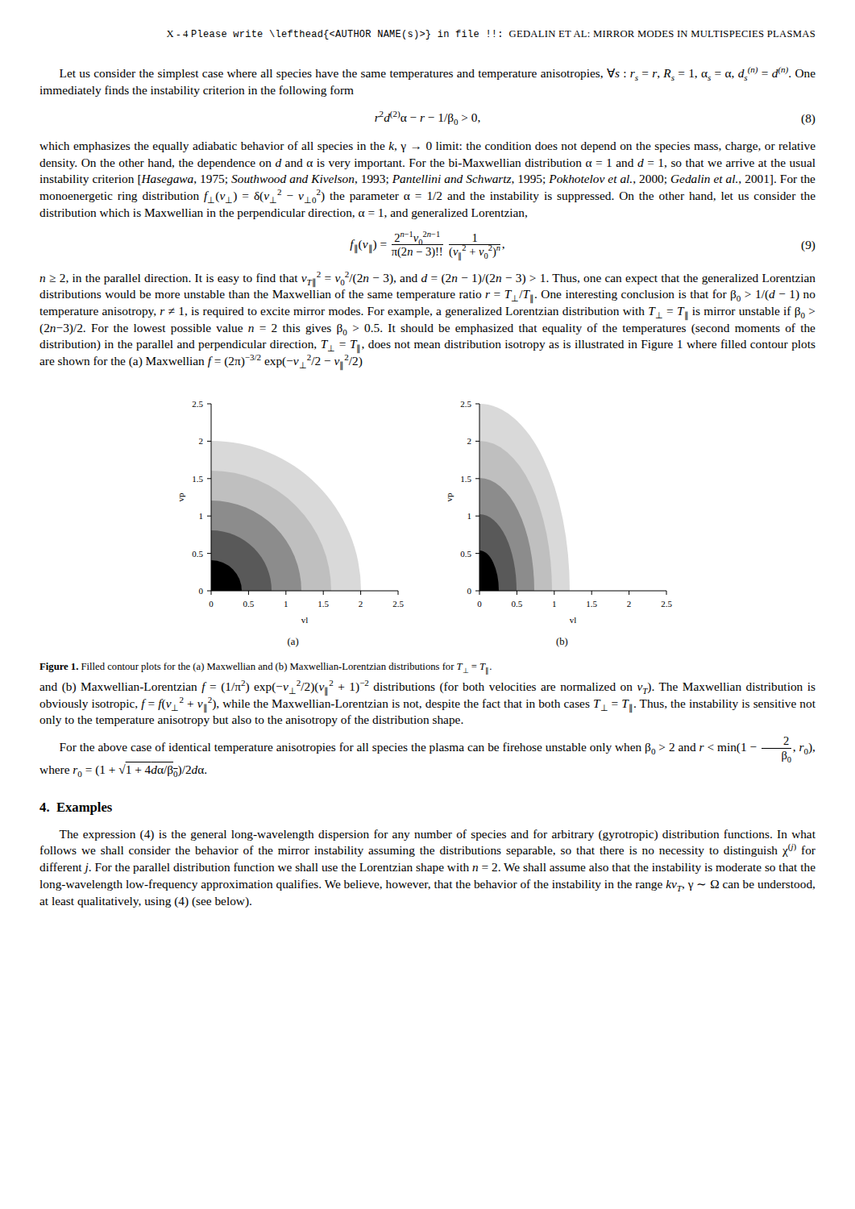X - 4 Please write \lefthead{<AUTHOR NAME(s)>} in file !!: GEDALIN ET AL: MIRROR MODES IN MULTISPECIES PLASMAS
Let us consider the simplest case where all species have the same temperatures and temperature anisotropies, ∀s : rs = r, Rs = 1, αs = α, ds(n) = d(n). One immediately finds the instability criterion in the following form
r2d(2)α − r − 1/β0 > 0, (8)
which emphasizes the equally adiabatic behavior of all species in the k, γ → 0 limit: the condition does not depend on the species mass, charge, or relative density. On the other hand, the dependence on d and α is very important. For the bi-Maxwellian distribution α = 1 and d = 1, so that we arrive at the usual instability criterion [Hasegawa, 1975; Southwood and Kivelson, 1993; Pantellini and Schwartz, 1995; Pokhotelov et al., 2000; Gedalin et al., 2001]. For the monoenergetic ring distribution f⊥(v⊥) = δ(v⊥2 − v⊥02) the parameter α = 1/2 and the instability is suppressed. On the other hand, let us consider the distribution which is Maxwellian in the perpendicular direction, α = 1, and generalized Lorentzian,
f∥(v∥) = 2n−1v02n−1 π(2n − 3)!! 1(v∥2 + v02)n, (9)
n ≥ 2, in the parallel direction. It is easy to find that vT∥2 = v02/(2n − 3), and d = (2n − 1)/(2n − 3) > 1. Thus, one can expect that the generalized Lorentzian distributions would be more unstable than the Maxwellian of the same temperature ratio r = T⊥/T∥. One interesting conclusion is that for β0 > 1/(d − 1) no temperature anisotropy, r ≠ 1, is required to excite mirror modes. For example, a generalized Lorentzian distribution with T⊥ = T∥ is mirror unstable if β0 > (2n−3)/2. For the lowest possible value n = 2 this gives β0 > 0.5. It should be emphasized that equality of the temperatures (second moments of the distribution) in the parallel and perpendicular direction, T⊥ = T∥, does not mean distribution isotropy as is illustrated in Figure 1 where filled contour plots are shown for the (a) Maxwellian f = (2π)−3/2 exp(−v⊥2/2 − v∥2/2)
0 0.5 1 1.5 2 2.5 0 0.5 1 1.5 2 2.5 vl vp
(a)
0 0.5 1 1.5 2 2.5 0 0.5 1 1.5 2 2.5 vl vp
(b)
Figure 1. Filled contour plots for the (a) Maxwellian and (b) Maxwellian-Lorentzian distributions for T⊥ = T∥.
and (b) Maxwellian-Lorentzian f = (1/π2) exp(−v⊥2/2)(v∥2 + 1)−2 distributions (for both velocities are normalized on vT). The Maxwellian distribution is obviously isotropic, f = f(v⊥2 + v∥2), while the Maxwellian-Lorentzian is not, despite the fact that in both cases T⊥ = T∥. Thus, the instability is sensitive not only to the temperature anisotropy but also to the anisotropy of the distribution shape.
For the above case of identical temperature anisotropies for all species the plasma can be firehose unstable only when β0 > 2 and r < min(1 − 2 β0, r0), where r0 = (1 + √1 + 4dα/β0)/2dα.
4. Examples
The expression (4) is the general long-wavelength dispersion for any number of species and for arbitrary (gyrotropic) distribution functions. In what follows we shall consider the behavior of the mirror instability assuming the distributions separable, so that there is no necessity to distinguish χ(j) for different j. For the parallel distribution function we shall use the Lorentzian shape with n = 2. We shall assume also that the instability is moderate so that the long-wavelength low-frequency approximation qualifies. We believe, however, that the behavior of the instability in the range kvT, γ ∼ Ω can be understood, at least qualitatively, using (4) (see below).